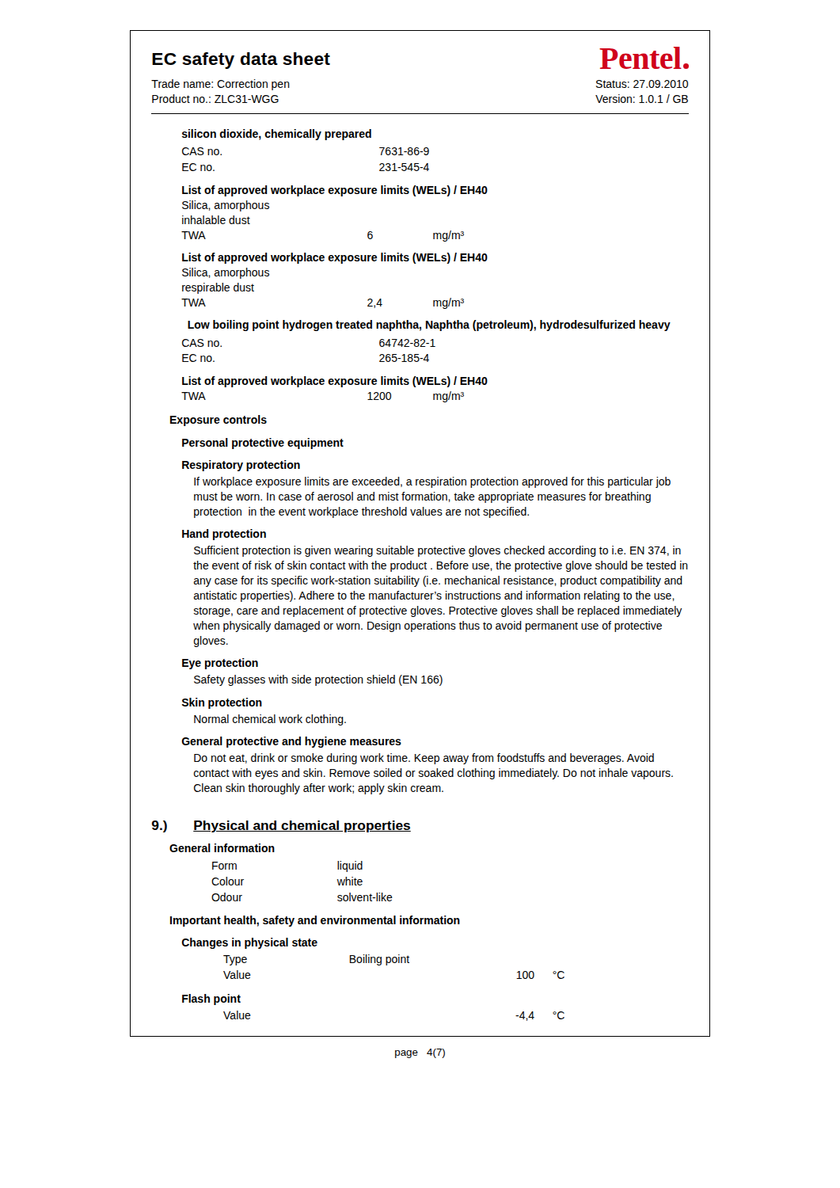Pentel
EC safety data sheet
| Trade name: Correction pen | Status: 27.09.2010 |
| Product no.: ZLC31-WGG | Version: 1.0.1 / GB |
silicon dioxide, chemically prepared
| CAS no. | 7631-86-9 |
| EC no. | 231-545-4 |
List of approved workplace exposure limits (WELs) / EH40
Silica, amorphous
inhalable dust
TWA 6 mg/m³
List of approved workplace exposure limits (WELs) / EH40
Silica, amorphous
respirable dust
TWA 2,4 mg/m³
Low boiling point hydrogen treated naphtha, Naphtha (petroleum), hydrodesulfurized heavy
| CAS no. | 64742-82-1 |
| EC no. | 265-185-4 |
List of approved workplace exposure limits (WELs) / EH40
TWA 1200 mg/m³
Exposure controls
Personal protective equipment
Respiratory protection
If workplace exposure limits are exceeded, a respiration protection approved for this particular job must be worn. In case of aerosol and mist formation, take appropriate measures for breathing protection in the event workplace threshold values are not specified.
Hand protection
Sufficient protection is given wearing suitable protective gloves checked according to i.e. EN 374, in the event of risk of skin contact with the product . Before use, the protective glove should be tested in any case for its specific work-station suitability (i.e. mechanical resistance, product compatibility and antistatic properties). Adhere to the manufacturer’s instructions and information relating to the use, storage, care and replacement of protective gloves. Protective gloves shall be replaced immediately when physically damaged or worn. Design operations thus to avoid permanent use of protective gloves.
Eye protection
Safety glasses with side protection shield (EN 166)
Skin protection
Normal chemical work clothing.
General protective and hygiene measures
Do not eat, drink or smoke during work time. Keep away from foodstuffs and beverages. Avoid contact with eyes and skin. Remove soiled or soaked clothing immediately. Do not inhale vapours. Clean skin thoroughly after work; apply skin cream.
9.) Physical and chemical properties
General information
| Form | liquid |
| Colour | white |
| Odour | solvent-like |
Important health, safety and environmental information
Changes in physical state
| Type | Boiling point | | |
| Value | | 100 | °C |
Flash point
| Value | | -4,4 | °C |
page 4(7)